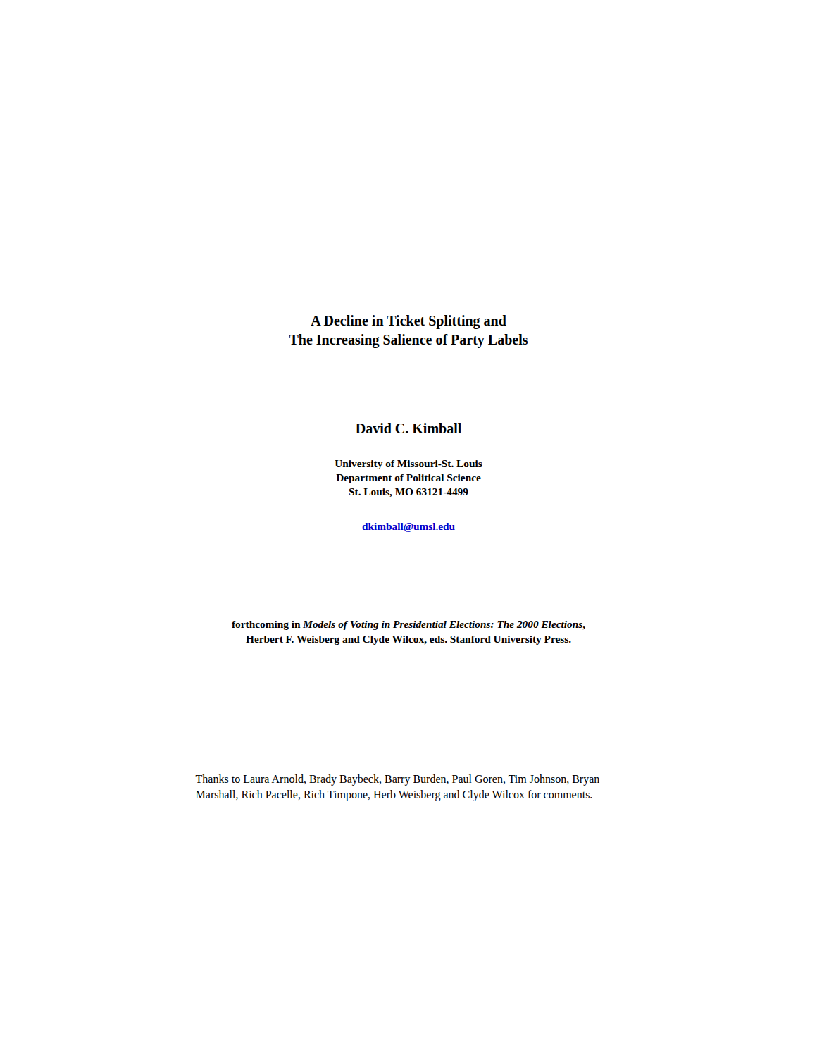A Decline in Ticket Splitting and
The Increasing Salience of Party Labels
David C. Kimball
University of Missouri-St. Louis
Department of Political Science
St. Louis, MO 63121-4499
dkimball@umsl.edu
forthcoming in Models of Voting in Presidential Elections: The 2000 Elections,
Herbert F. Weisberg and Clyde Wilcox, eds. Stanford University Press.
Thanks to Laura Arnold, Brady Baybeck, Barry Burden, Paul Goren, Tim Johnson, Bryan Marshall, Rich Pacelle, Rich Timpone, Herb Weisberg and Clyde Wilcox for comments.